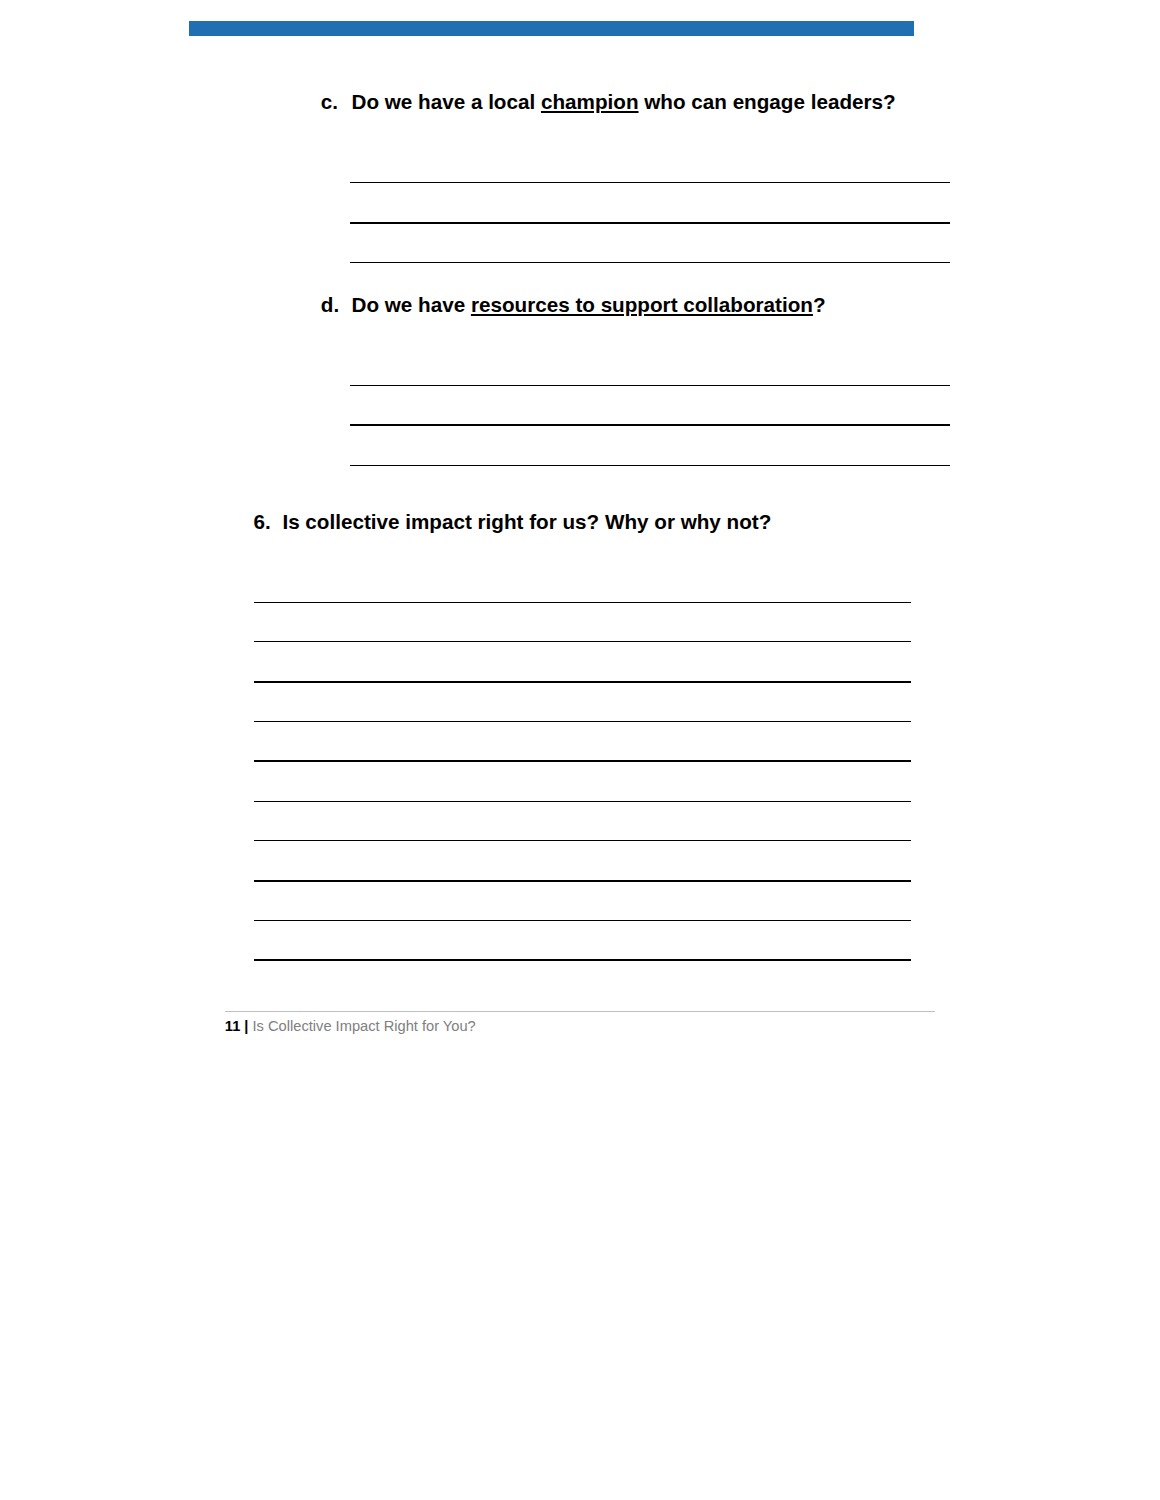c. Do we have a local champion who can engage leaders?
d. Do we have resources to support collaboration?
6. Is collective impact right for us? Why or why not?
11 | Is Collective Impact Right for You?